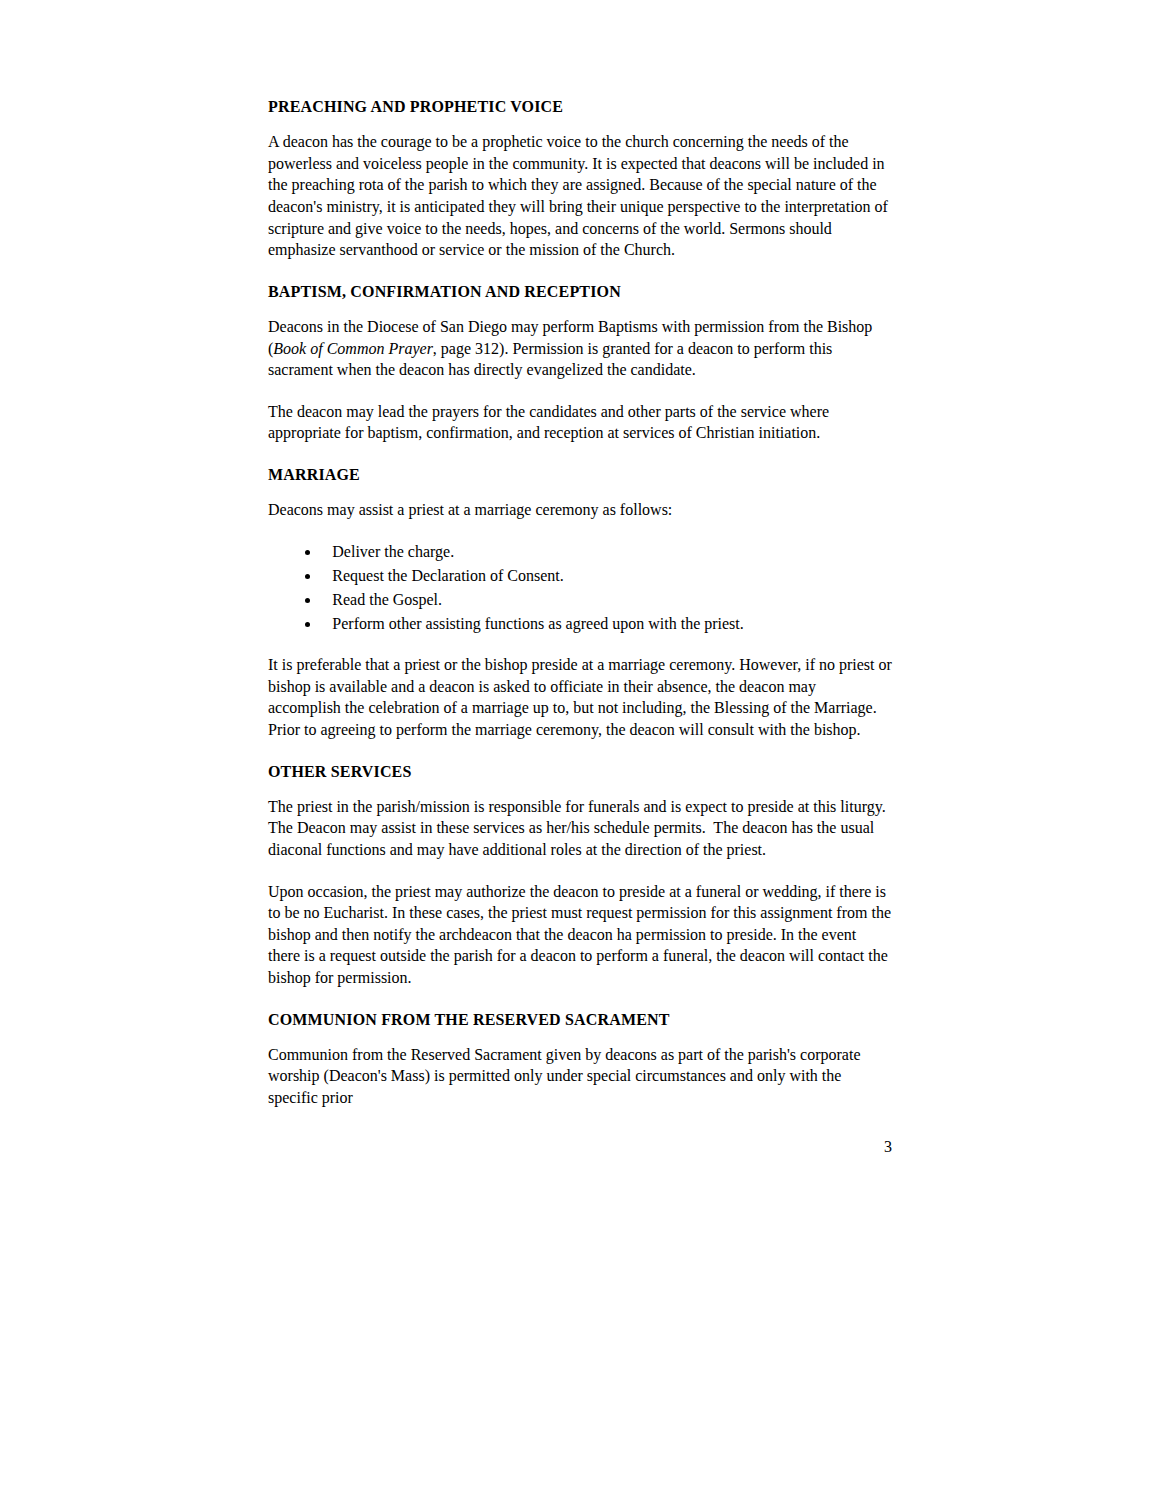Preaching and Prophetic Voice
A deacon has the courage to be a prophetic voice to the church concerning the needs of the powerless and voiceless people in the community. It is expected that deacons will be included in the preaching rota of the parish to which they are assigned. Because of the special nature of the deacon's ministry, it is anticipated they will bring their unique perspective to the interpretation of scripture and give voice to the needs, hopes, and concerns of the world. Sermons should emphasize servanthood or service or the mission of the Church.
Baptism, Confirmation and Reception
Deacons in the Diocese of San Diego may perform Baptisms with permission from the Bishop (Book of Common Prayer, page 312). Permission is granted for a deacon to perform this sacrament when the deacon has directly evangelized the candidate.
The deacon may lead the prayers for the candidates and other parts of the service where appropriate for baptism, confirmation, and reception at services of Christian initiation.
Marriage
Deacons may assist a priest at a marriage ceremony as follows:
Deliver the charge.
Request the Declaration of Consent.
Read the Gospel.
Perform other assisting functions as agreed upon with the priest.
It is preferable that a priest or the bishop preside at a marriage ceremony. However, if no priest or bishop is available and a deacon is asked to officiate in their absence, the deacon may accomplish the celebration of a marriage up to, but not including, the Blessing of the Marriage. Prior to agreeing to perform the marriage ceremony, the deacon will consult with the bishop.
Other Services
The priest in the parish/mission is responsible for funerals and is expect to preside at this liturgy. The Deacon may assist in these services as her/his schedule permits. The deacon has the usual diaconal functions and may have additional roles at the direction of the priest.
Upon occasion, the priest may authorize the deacon to preside at a funeral or wedding, if there is to be no Eucharist. In these cases, the priest must request permission for this assignment from the bishop and then notify the archdeacon that the deacon ha permission to preside. In the event there is a request outside the parish for a deacon to perform a funeral, the deacon will contact the bishop for permission.
Communion from the Reserved Sacrament
Communion from the Reserved Sacrament given by deacons as part of the parish's corporate worship (Deacon's Mass) is permitted only under special circumstances and only with the specific prior
3